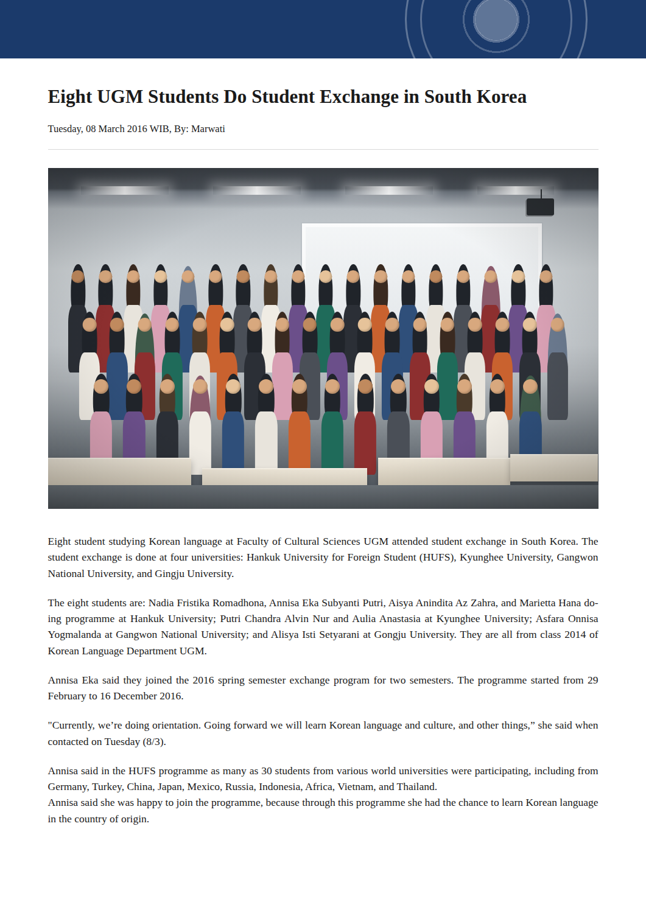Eight UGM Students Do Student Exchange in South Korea
Tuesday, 08 March 2016 WIB, By: Marwati
Eight student studying Korean language at Faculty of Cultural Sciences UGM attended student exchange in South Korea. The student exchange is done at four universities: Hankuk University for Foreign Student (HUFS), Kyunghee University, Gangwon National University, and Gingju University.
The eight students are: Nadia Fristika Romadhona, Annisa Eka Subyanti Putri, Aisya Anindita Az Zahra, and Marietta Hana doing programme at Hankuk University; Putri Chandra Alvin Nur and Aulia Anastasia at Kyunghee University; Asfara Onnisa Yogmalanda at Gangwon National University; and Alisya Isti Setyarani at Gongju University. They are all from class 2014 of Korean Language Department UGM.
Annisa Eka said they joined the 2016 spring semester exchange program for two semesters. The programme started from 29 February to 16 December 2016.
"Currently, we’re doing orientation. Going forward we will learn Korean language and culture, and other things,” she said when contacted on Tuesday (8/3).
Annisa said in the HUFS programme as many as 30 students from various world universities were participating, including from Germany, Turkey, China, Japan, Mexico, Russia, Indonesia, Africa, Vietnam, and Thailand.
Annisa said she was happy to join the programme, because through this programme she had the chance to learn Korean language in the country of origin.